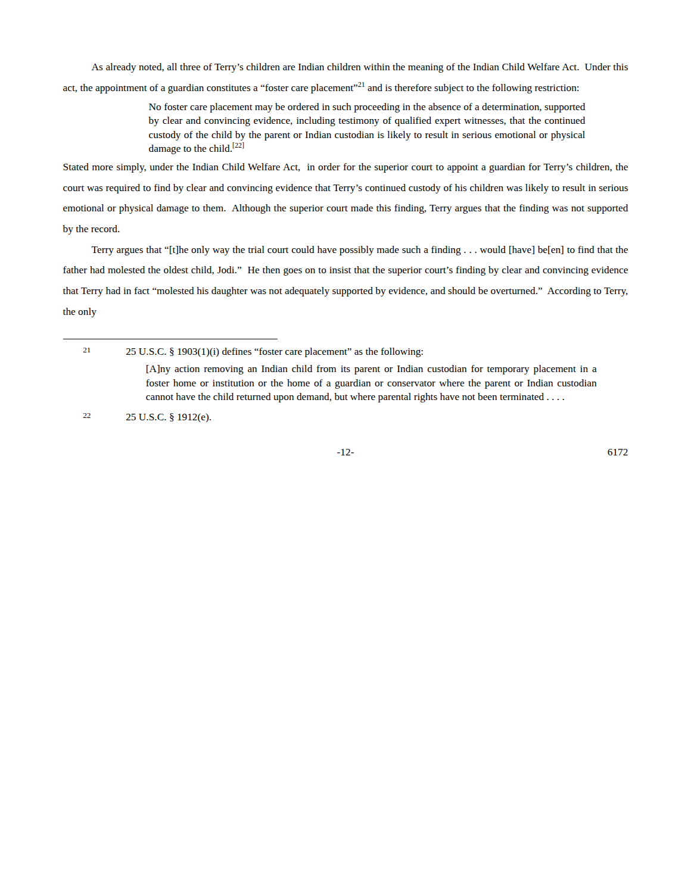As already noted, all three of Terry’s children are Indian children within the meaning of the Indian Child Welfare Act. Under this act, the appointment of a guardian constitutes a “foster care placement”21 and is therefore subject to the following restriction:
No foster care placement may be ordered in such proceeding in the absence of a determination, supported by clear and convincing evidence, including testimony of qualified expert witnesses, that the continued custody of the child by the parent or Indian custodian is likely to result in serious emotional or physical damage to the child.[22]
Stated more simply, under the Indian Child Welfare Act, in order for the superior court to appoint a guardian for Terry’s children, the court was required to find by clear and convincing evidence that Terry’s continued custody of his children was likely to result in serious emotional or physical damage to them. Although the superior court made this finding, Terry argues that the finding was not supported by the record.
Terry argues that “[t]he only way the trial court could have possibly made such a finding . . . would [have] be[en] to find that the father had molested the oldest child, Jodi.” He then goes on to insist that the superior court’s finding by clear and convincing evidence that Terry had in fact “molested his daughter was not adequately supported by evidence, and should be overturned.” According to Terry, the only
21
25 U.S.C. § 1903(1)(i) defines “foster care placement” as the following:
[A]ny action removing an Indian child from its parent or Indian custodian for temporary placement in a foster home or institution or the home of a guardian or conservator where the parent or Indian custodian cannot have the child returned upon demand, but where parental rights have not been terminated . . . .
22
25 U.S.C. § 1912(e).
-12-
6172